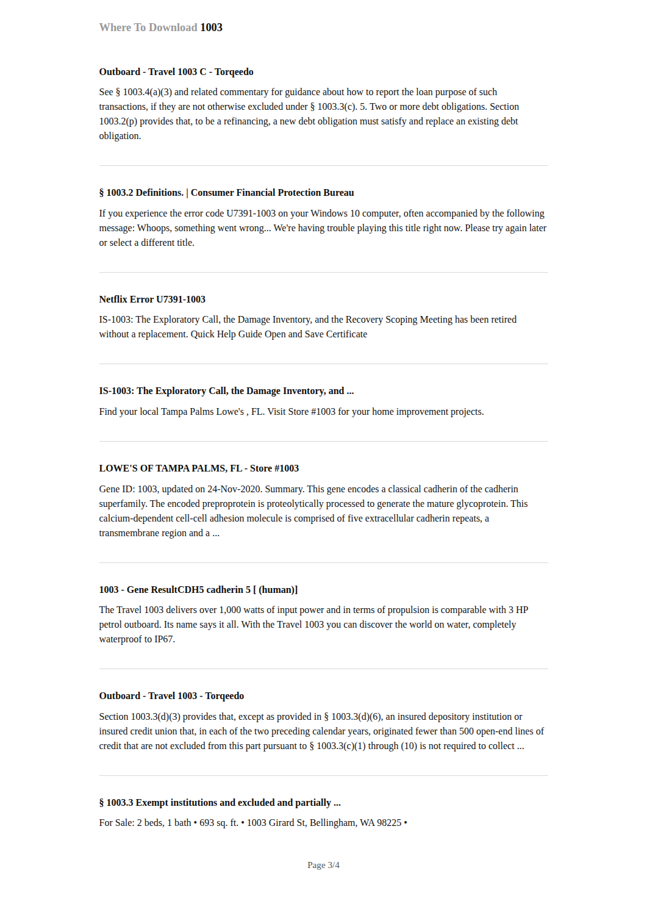Where To Download 1003
Outboard - Travel 1003 C - Torqeedo
See § 1003.4(a)(3) and related commentary for guidance about how to report the loan purpose of such transactions, if they are not otherwise excluded under § 1003.3(c). 5. Two or more debt obligations. Section 1003.2(p) provides that, to be a refinancing, a new debt obligation must satisfy and replace an existing debt obligation.
§ 1003.2 Definitions. | Consumer Financial Protection Bureau
If you experience the error code U7391-1003 on your Windows 10 computer, often accompanied by the following message: Whoops, something went wrong... We're having trouble playing this title right now. Please try again later or select a different title.
Netflix Error U7391-1003
IS-1003: The Exploratory Call, the Damage Inventory, and the Recovery Scoping Meeting has been retired without a replacement. Quick Help Guide Open and Save Certificate
IS-1003: The Exploratory Call, the Damage Inventory, and ...
Find your local Tampa Palms Lowe's , FL. Visit Store #1003 for your home improvement projects.
LOWE'S OF TAMPA PALMS, FL - Store #1003
Gene ID: 1003, updated on 24-Nov-2020. Summary. This gene encodes a classical cadherin of the cadherin superfamily. The encoded preproprotein is proteolytically processed to generate the mature glycoprotein. This calcium-dependent cell-cell adhesion molecule is comprised of five extracellular cadherin repeats, a transmembrane region and a ...
1003 - Gene ResultCDH5 cadherin 5 [ (human)]
The Travel 1003 delivers over 1,000 watts of input power and in terms of propulsion is comparable with 3 HP petrol outboard. Its name says it all. With the Travel 1003 you can discover the world on water, completely waterproof to IP67.
Outboard - Travel 1003 - Torqeedo
Section 1003.3(d)(3) provides that, except as provided in § 1003.3(d)(6), an insured depository institution or insured credit union that, in each of the two preceding calendar years, originated fewer than 500 open-end lines of credit that are not excluded from this part pursuant to § 1003.3(c)(1) through (10) is not required to collect ...
§ 1003.3 Exempt institutions and excluded and partially ...
For Sale: 2 beds, 1 bath • 693 sq. ft. • 1003 Girard St, Bellingham, WA 98225 •
Page 3/4